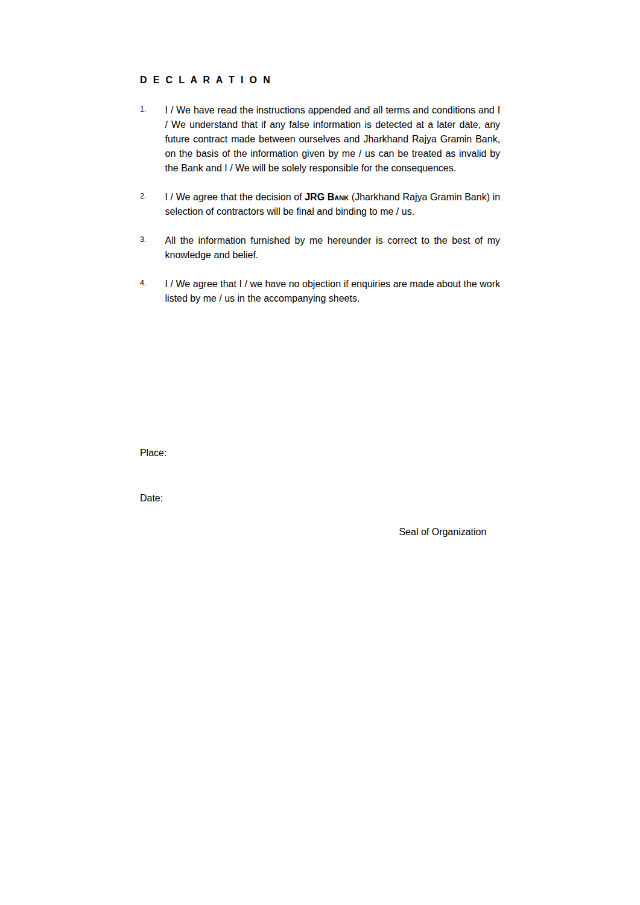D E C L A R A T I O N
I / We have read the instructions appended and all terms and conditions and I / We understand that if any false information is detected at a later date, any future contract made between ourselves and Jharkhand Rajya Gramin Bank, on the basis of the information given by me / us can be treated as invalid by the Bank and I / We will be solely responsible for the consequences.
I / We agree that the decision of JRG Bank (Jharkhand Rajya Gramin Bank) in selection of contractors will be final and binding to me / us.
All the information furnished by me hereunder is correct to the best of my knowledge and belief.
I / We agree that I / we have no objection if enquiries are made about the work listed by me / us in the accompanying sheets.
Place:
Date:
Seal of Organization